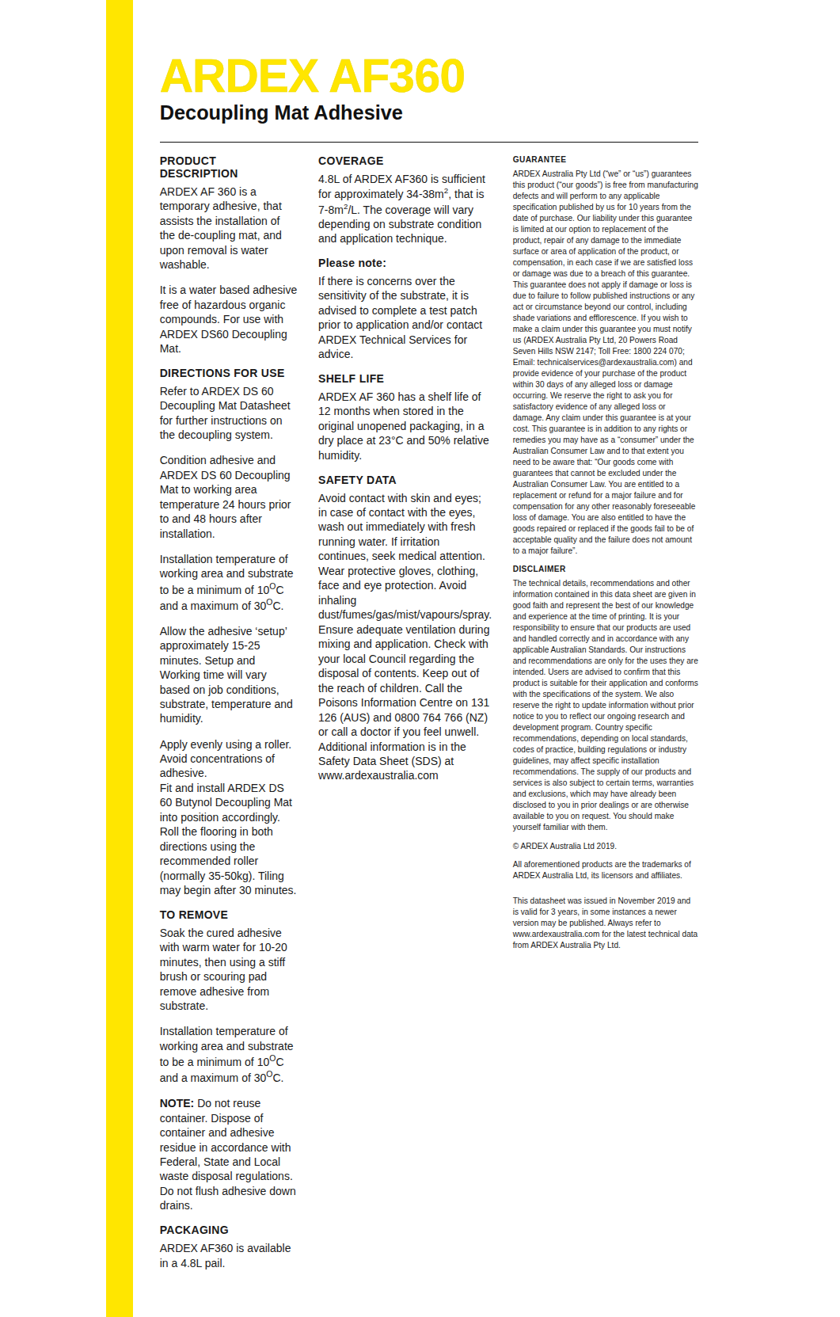ARDEX AF360
Decoupling Mat Adhesive
Product Description
ARDEX AF 360 is a temporary adhesive, that assists the installation of the de-coupling mat, and upon removal is water washable.
It is a water based adhesive free of hazardous organic compounds. For use with ARDEX DS60 Decoupling Mat.
Directions for Use
Refer to ARDEX DS 60 Decoupling Mat Datasheet for further instructions on the decoupling system.
Condition adhesive and ARDEX DS 60 Decoupling Mat to working area temperature 24 hours prior to and 48 hours after installation.
Installation temperature of working area and substrate to be a minimum of 10OC and a maximum of 30OC.
Allow the adhesive ‘setup’ approximately 15-25 minutes. Setup and Working time will vary based on job conditions, substrate, temperature and humidity.
Apply evenly using a roller. Avoid concentrations of adhesive.
Fit and install ARDEX DS 60 Butynol Decoupling Mat into position accordingly. Roll the flooring in both directions using the recommended roller (normally 35-50kg). Tiling may begin after 30 minutes.
To Remove
Soak the cured adhesive with warm water for 10-20 minutes, then using a stiff brush or scouring pad remove adhesive from substrate.
Installation temperature of working area and substrate to be a minimum of 10OC and a maximum of 30OC.
NOTE: Do not reuse container. Dispose of container and adhesive residue in accordance with Federal, State and Local waste disposal regulations. Do not flush adhesive down drains.
Packaging
ARDEX AF360 is available in a 4.8L pail.
Coverage
4.8L of ARDEX AF360 is sufficient for approximately 34-38m2, that is 7-8m2/L. The coverage will vary depending on substrate condition and application technique.
Please note:
If there is concerns over the sensitivity of the substrate, it is advised to complete a test patch prior to application and/or contact ARDEX Technical Services for advice.
Shelf Life
ARDEX AF 360 has a shelf life of 12 months when stored in the original unopened packaging, in a dry place at 23°C and 50% relative humidity.
Safety Data
Avoid contact with skin and eyes; in case of contact with the eyes, wash out immediately with fresh running water. If irritation continues, seek medical attention. Wear protective gloves, clothing, face and eye protection. Avoid inhaling dust/fumes/gas/mist/vapours/spray. Ensure adequate ventilation during mixing and application. Check with your local Council regarding the disposal of contents. Keep out of the reach of children. Call the Poisons Information Centre on 131 126 (AUS) and 0800 764 766 (NZ) or call a doctor if you feel unwell. Additional information is in the Safety Data Sheet (SDS) at www.ardexaustralia.com
Guarantee
ARDEX Australia Pty Ltd (“we” or “us”) guarantees this product (“our goods”) is free from manufacturing defects and will perform to any applicable specification published by us for 10 years from the date of purchase. Our liability under this guarantee is limited at our option to replacement of the product, repair of any damage to the immediate surface or area of application of the product, or compensation, in each case if we are satisfied loss or damage was due to a breach of this guarantee. This guarantee does not apply if damage or loss is due to failure to follow published instructions or any act or circumstance beyond our control, including shade variations and efflorescence. If you wish to make a claim under this guarantee you must notify us (ARDEX Australia Pty Ltd, 20 Powers Road Seven Hills NSW 2147; Toll Free: 1800 224 070; Email: technicalservices@ardexaustralia.com) and provide evidence of your purchase of the product within 30 days of any alleged loss or damage occurring. We reserve the right to ask you for satisfactory evidence of any alleged loss or damage. Any claim under this guarantee is at your cost. This guarantee is in addition to any rights or remedies you may have as a “consumer” under the Australian Consumer Law and to that extent you need to be aware that: “Our goods come with guarantees that cannot be excluded under the Australian Consumer Law. You are entitled to a replacement or refund for a major failure and for compensation for any other reasonably foreseeable loss of damage. You are also entitled to have the goods repaired or replaced if the goods fail to be of acceptable quality and the failure does not amount to a major failure”.
Disclaimer
The technical details, recommendations and other information contained in this data sheet are given in good faith and represent the best of our knowledge and experience at the time of printing. It is your responsibility to ensure that our products are used and handled correctly and in accordance with any applicable Australian Standards. Our instructions and recommendations are only for the uses they are intended. Users are advised to confirm that this product is suitable for their application and conforms with the specifications of the system. We also reserve the right to update information without prior notice to you to reflect our ongoing research and development program. Country specific recommendations, depending on local standards, codes of practice, building regulations or industry guidelines, may affect specific installation recommendations. The supply of our products and services is also subject to certain terms, warranties and exclusions, which may have already been disclosed to you in prior dealings or are otherwise available to you on request. You should make yourself familiar with them.
© ARDEX Australia Ltd 2019.
All aforementioned products are the trademarks of ARDEX Australia Ltd, its licensors and affiliates.
This datasheet was issued in November 2019 and is valid for 3 years, in some instances a newer version may be published. Always refer to www.ardexaustralia.com for the latest technical data from ARDEX Australia Pty Ltd.